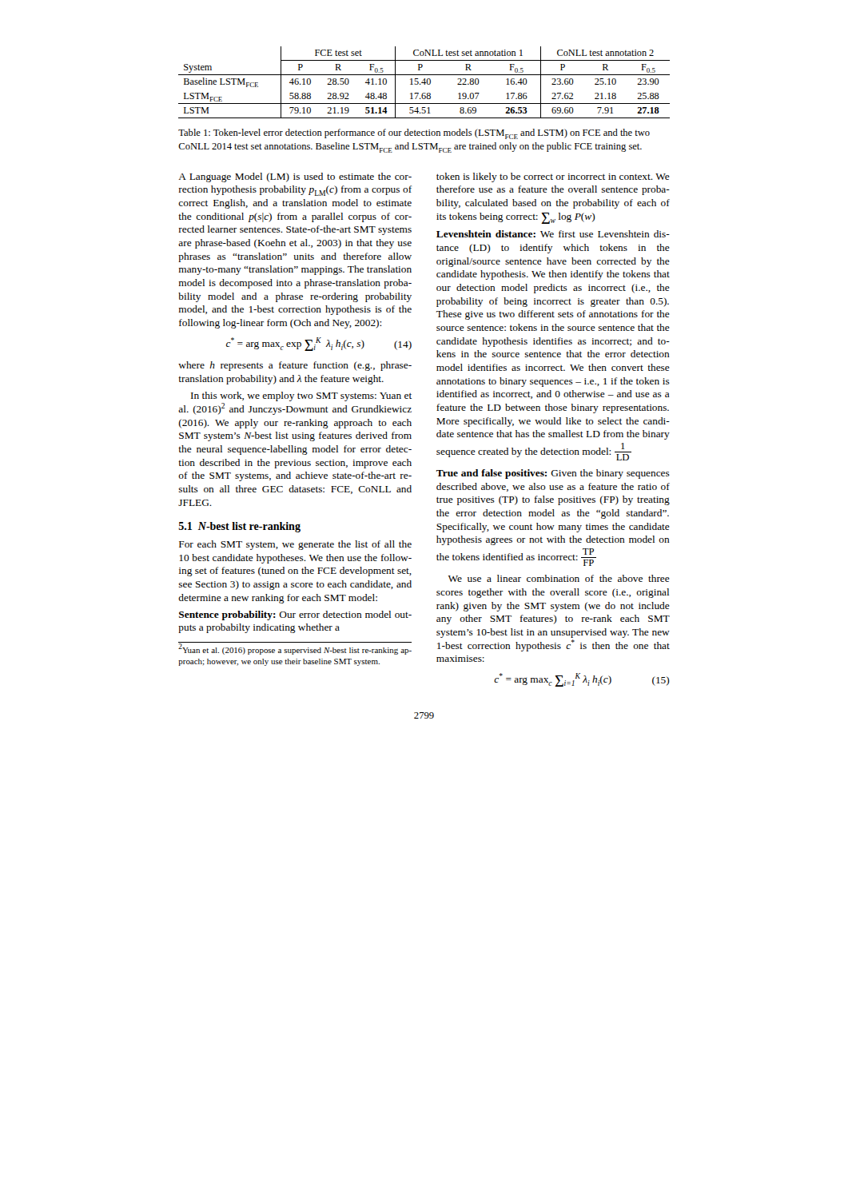| | FCE test set | CoNLL test set annotation 1 | CoNLL test annotation 2 |
| System | P | R | F 0.5 | P | R | F 0.5 | P | R | F 0.5 |
| Baseline LSTM FCE | 46.10 | 28.50 | 41.10 | 15.40 | 22.80 | 16.40 | 23.60 | 25.10 | 23.90 |
| LSTM FCE | 58.88 | 28.92 | 48.48 | 17.68 | 19.07 | 17.86 | 27.62 | 21.18 | 25.88 |
| LSTM | 79.10 | 21.19 | 51.14 | 54.51 | 8.69 | 26.53 | 69.60 | 7.91 | 27.18 |
Table 1: Token-level error detection performance of our detection models (LSTMFCE and LSTM) on FCE and the two CoNLL 2014 test set annotations. Baseline LSTMFCE and LSTMFCE are trained only on the public FCE training set.
A Language Model (LM) is used to estimate the correction hypothesis probability pLM(c) from a corpus of correct English, and a translation model to estimate the conditional p(s|c) from a parallel corpus of corrected learner sentences. State-of-the-art SMT systems are phrase-based (Koehn et al., 2003) in that they use phrases as “translation” units and therefore allow many-to-many “translation” mappings. The translation model is decomposed into a phrase-translation probability model and a phrase re-ordering probability model, and the 1-best correction hypothesis is of the following log-linear form (Och and Ney, 2002):
c* = arg maxc exp ΣiK λi hi(c, s) (14)
where h represents a feature function (e.g., phrase-translation probability) and λ the feature weight.
In this work, we employ two SMT systems: Yuan et al. (2016)2 and Junczys-Dowmunt and Grundkiewicz (2016). We apply our re-ranking approach to each SMT system’s N-best list using features derived from the neural sequence-labelling model for error detection described in the previous section, improve each of the SMT systems, and achieve state-of-the-art results on all three GEC datasets: FCE, CoNLL and JFLEG.
5.1 N-best list re-ranking
For each SMT system, we generate the list of all the 10 best candidate hypotheses. We then use the following set of features (tuned on the FCE development set, see Section 3) to assign a score to each candidate, and determine a new ranking for each SMT model:
Sentence probability: Our error detection model outputs a probabilty indicating whether a
2Yuan et al. (2016) propose a supervised N-best list re-ranking approach; however, we only use their baseline SMT system.
token is likely to be correct or incorrect in context. We therefore use as a feature the overall sentence probability, calculated based on the probability of each of its tokens being correct: Σw log P(w)
Levenshtein distance: We first use Levenshtein distance (LD) to identify which tokens in the original/source sentence have been corrected by the candidate hypothesis. We then identify the tokens that our detection model predicts as incorrect (i.e., the probability of being incorrect is greater than 0.5). These give us two different sets of annotations for the source sentence: tokens in the source sentence that the candidate hypothesis identifies as incorrect; and tokens in the source sentence that the error detection model identifies as incorrect. We then convert these annotations to binary sequences – i.e., 1 if the token is identified as incorrect, and 0 otherwise – and use as a feature the LD between those binary representations. More specifically, we would like to select the candidate sentence that has the smallest LD from the binary sequence created by the detection model: 1 LD
True and false positives: Given the binary sequences described above, we also use as a feature the ratio of true positives (TP) to false positives (FP) by treating the error detection model as the “gold standard”. Specifically, we count how many times the candidate hypothesis agrees or not with the detection model on the tokens identified as incorrect: TP FP
We use a linear combination of the above three scores together with the overall score (i.e., original rank) given by the SMT system (we do not include any other SMT features) to re-rank each SMT system’s 10-best list in an unsupervised way. The new 1-best correction hypothesis c* is then the one that maximises:
c* = arg maxc Σi=1K λi hi(c) (15)
2799